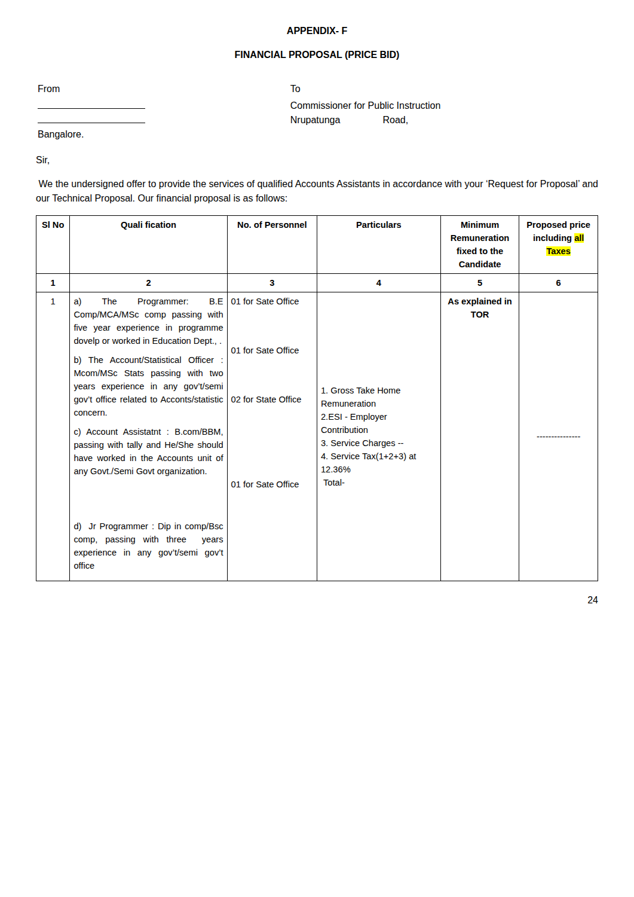APPENDIX- F
FINANCIAL PROPOSAL (PRICE BID)
| From | To |
| Bangalore. | Commissioner for Public Instruction Nrupatunga Road, |
Sir,
We the undersigned offer to provide the services of qualified Accounts Assistants in accordance with your ‘Request for Proposal’ and our Technical Proposal. Our financial proposal is as follows:
| Sl No | Quali fication | No. of Personnel | Particulars | Minimum Remuneration fixed to the Candidate | Proposed price including all Taxes |
| --- | --- | --- | --- | --- | --- |
| 1 | 2 | 3 | 4 | 5 | 6 |
| 1 | a) The Programmer: B.E Comp/MCA/MSc comp passing with five year experience in programme dovelp or worked in Education Dept., . b) The Account/Statistical Officer : Mcom/MSc Stats passing with two years experience in any gov’t/semi gov’t office related to Acconts/statistic concern. c) Account Assistatnt : B.com/BBM, passing with tally and He/She should have worked in the Accounts unit of any Govt./Semi Govt organization. d) Jr Programmer : Dip in comp/Bsc comp, passing with three years experience in any gov’t/semi gov’t office | 01 for Sate Office 01 for Sate Office 02 for State Office 01 for Sate Office | 1. Gross Take Home Remuneration 2.ESI - Employer Contribution 3. Service Charges -- 4. Service Tax(1+2+3) at 12.36% Total- | As explained in TOR | --------------- |
24